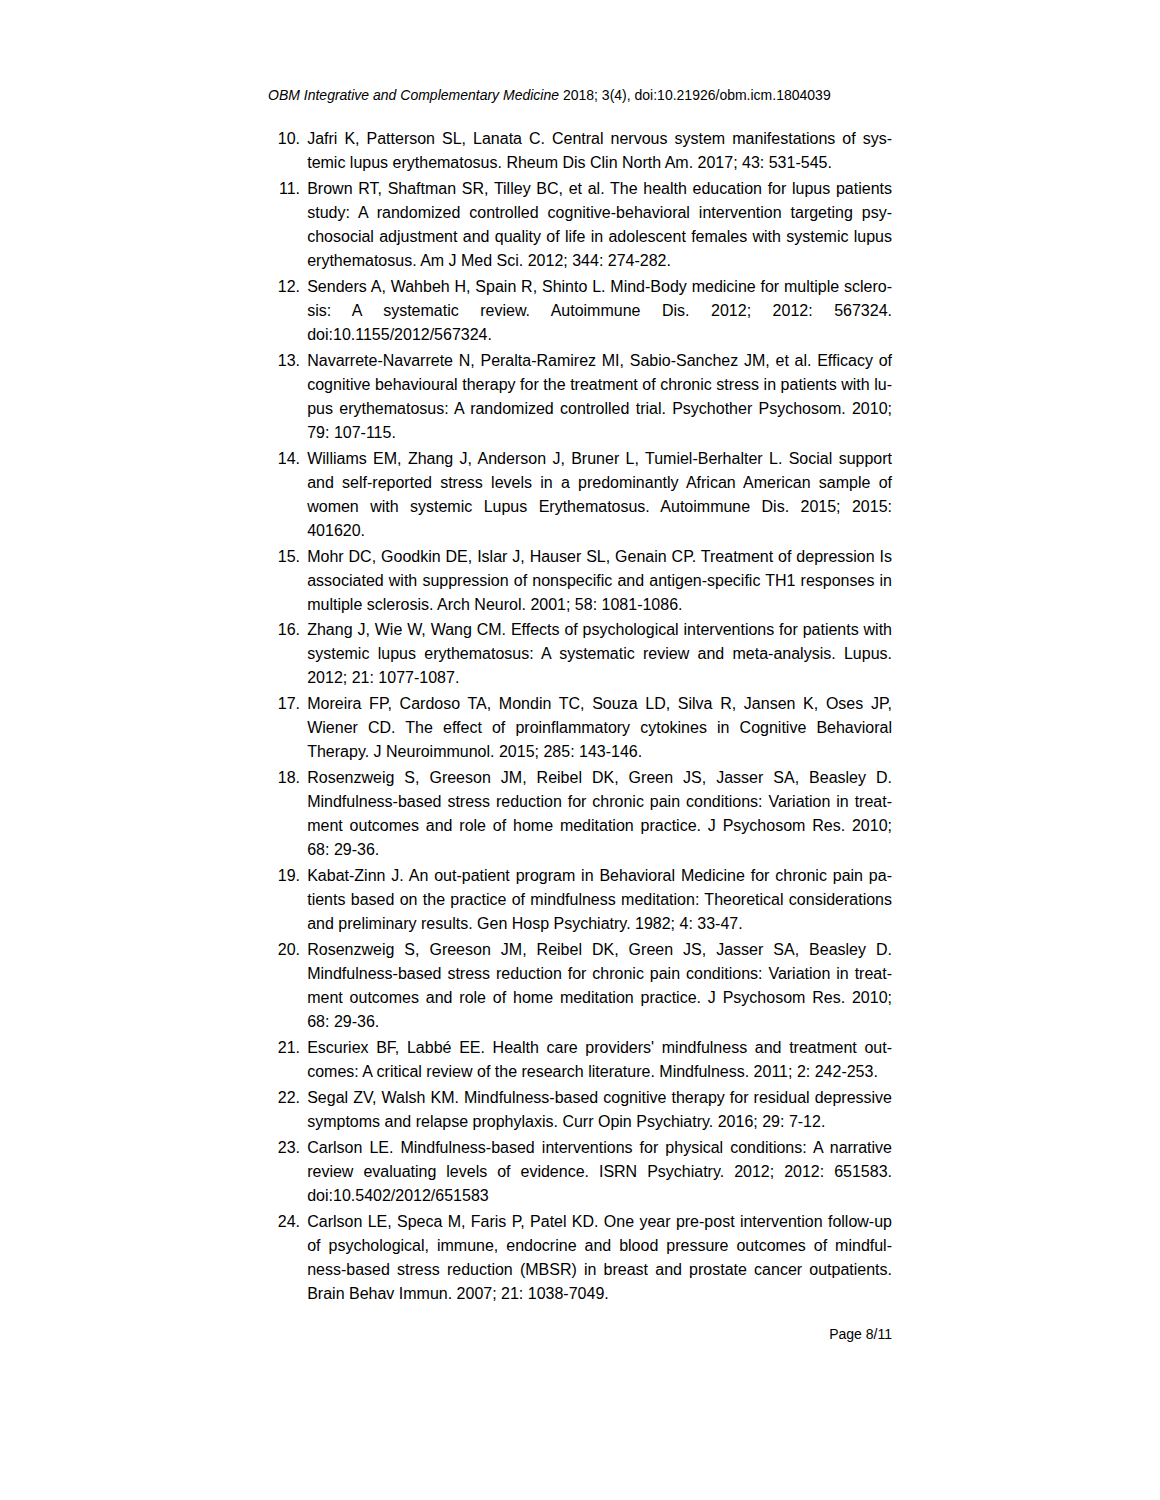OBM Integrative and Complementary Medicine 2018; 3(4), doi:10.21926/obm.icm.1804039
Jafri K, Patterson SL, Lanata C. Central nervous system manifestations of systemic lupus erythematosus. Rheum Dis Clin North Am. 2017; 43: 531-545.
Brown RT, Shaftman SR, Tilley BC, et al. The health education for lupus patients study: A randomized controlled cognitive-behavioral intervention targeting psychosocial adjustment and quality of life in adolescent females with systemic lupus erythematosus. Am J Med Sci. 2012; 344: 274-282.
Senders A, Wahbeh H, Spain R, Shinto L. Mind-Body medicine for multiple sclerosis: A systematic review. Autoimmune Dis. 2012; 2012: 567324. doi:10.1155/2012/567324.
Navarrete-Navarrete N, Peralta-Ramirez MI, Sabio-Sanchez JM, et al. Efficacy of cognitive behavioural therapy for the treatment of chronic stress in patients with lupus erythematosus: A randomized controlled trial. Psychother Psychosom. 2010; 79: 107-115.
Williams EM, Zhang J, Anderson J, Bruner L, Tumiel-Berhalter L. Social support and self-reported stress levels in a predominantly African American sample of women with systemic Lupus Erythematosus. Autoimmune Dis. 2015; 2015: 401620.
Mohr DC, Goodkin DE, Islar J, Hauser SL, Genain CP. Treatment of depression Is associated with suppression of nonspecific and antigen-specific TH1 responses in multiple sclerosis. Arch Neurol. 2001; 58: 1081-1086.
Zhang J, Wie W, Wang CM. Effects of psychological interventions for patients with systemic lupus erythematosus: A systematic review and meta-analysis. Lupus. 2012; 21: 1077-1087.
Moreira FP, Cardoso TA, Mondin TC, Souza LD, Silva R, Jansen K, Oses JP, Wiener CD. The effect of proinflammatory cytokines in Cognitive Behavioral Therapy. J Neuroimmunol. 2015; 285: 143-146.
Rosenzweig S, Greeson JM, Reibel DK, Green JS, Jasser SA, Beasley D. Mindfulness-based stress reduction for chronic pain conditions: Variation in treatment outcomes and role of home meditation practice. J Psychosom Res. 2010; 68: 29-36.
Kabat-Zinn J. An out-patient program in Behavioral Medicine for chronic pain patients based on the practice of mindfulness meditation: Theoretical considerations and preliminary results. Gen Hosp Psychiatry. 1982; 4: 33-47.
Rosenzweig S, Greeson JM, Reibel DK, Green JS, Jasser SA, Beasley D. Mindfulness-based stress reduction for chronic pain conditions: Variation in treatment outcomes and role of home meditation practice. J Psychosom Res. 2010; 68: 29-36.
Escuriex BF, Labbé EE. Health care providers' mindfulness and treatment outcomes: A critical review of the research literature. Mindfulness. 2011; 2: 242-253.
Segal ZV, Walsh KM. Mindfulness-based cognitive therapy for residual depressive symptoms and relapse prophylaxis. Curr Opin Psychiatry. 2016; 29: 7-12.
Carlson LE. Mindfulness-based interventions for physical conditions: A narrative review evaluating levels of evidence. ISRN Psychiatry. 2012; 2012: 651583. doi:10.5402/2012/651583
Carlson LE, Speca M, Faris P, Patel KD. One year pre-post intervention follow-up of psychological, immune, endocrine and blood pressure outcomes of mindfulness-based stress reduction (MBSR) in breast and prostate cancer outpatients. Brain Behav Immun. 2007; 21: 1038-7049.
Page 8/11